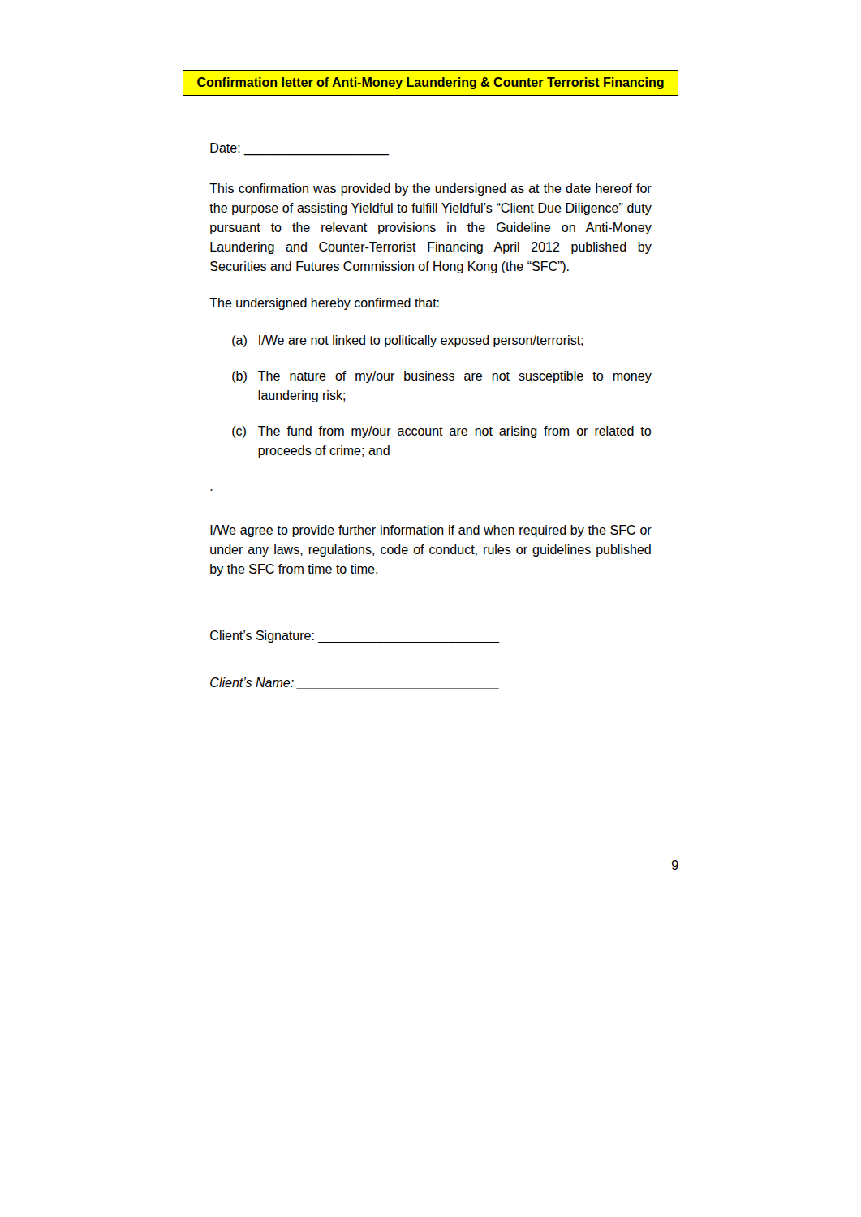Confirmation letter of Anti-Money Laundering & Counter Terrorist Financing
Date: ____________________
This confirmation was provided by the undersigned as at the date hereof for the purpose of assisting Yieldful to fulfill Yieldful’s “Client Due Diligence” duty pursuant to the relevant provisions in the Guideline on Anti-Money Laundering and Counter-Terrorist Financing April 2012 published by Securities and Futures Commission of Hong Kong (the “SFC”).
The undersigned hereby confirmed that:
(a) I/We are not linked to politically exposed person/terrorist;
(b) The nature of my/our business are not susceptible to money laundering risk;
(c) The fund from my/our account are not arising from or related to proceeds of crime; and
.
I/We agree to provide further information if and when required by the SFC or under any laws, regulations, code of conduct, rules or guidelines published by the SFC from time to time.
Client’s Signature: _________________________
Client’s Name: ____________________________
9